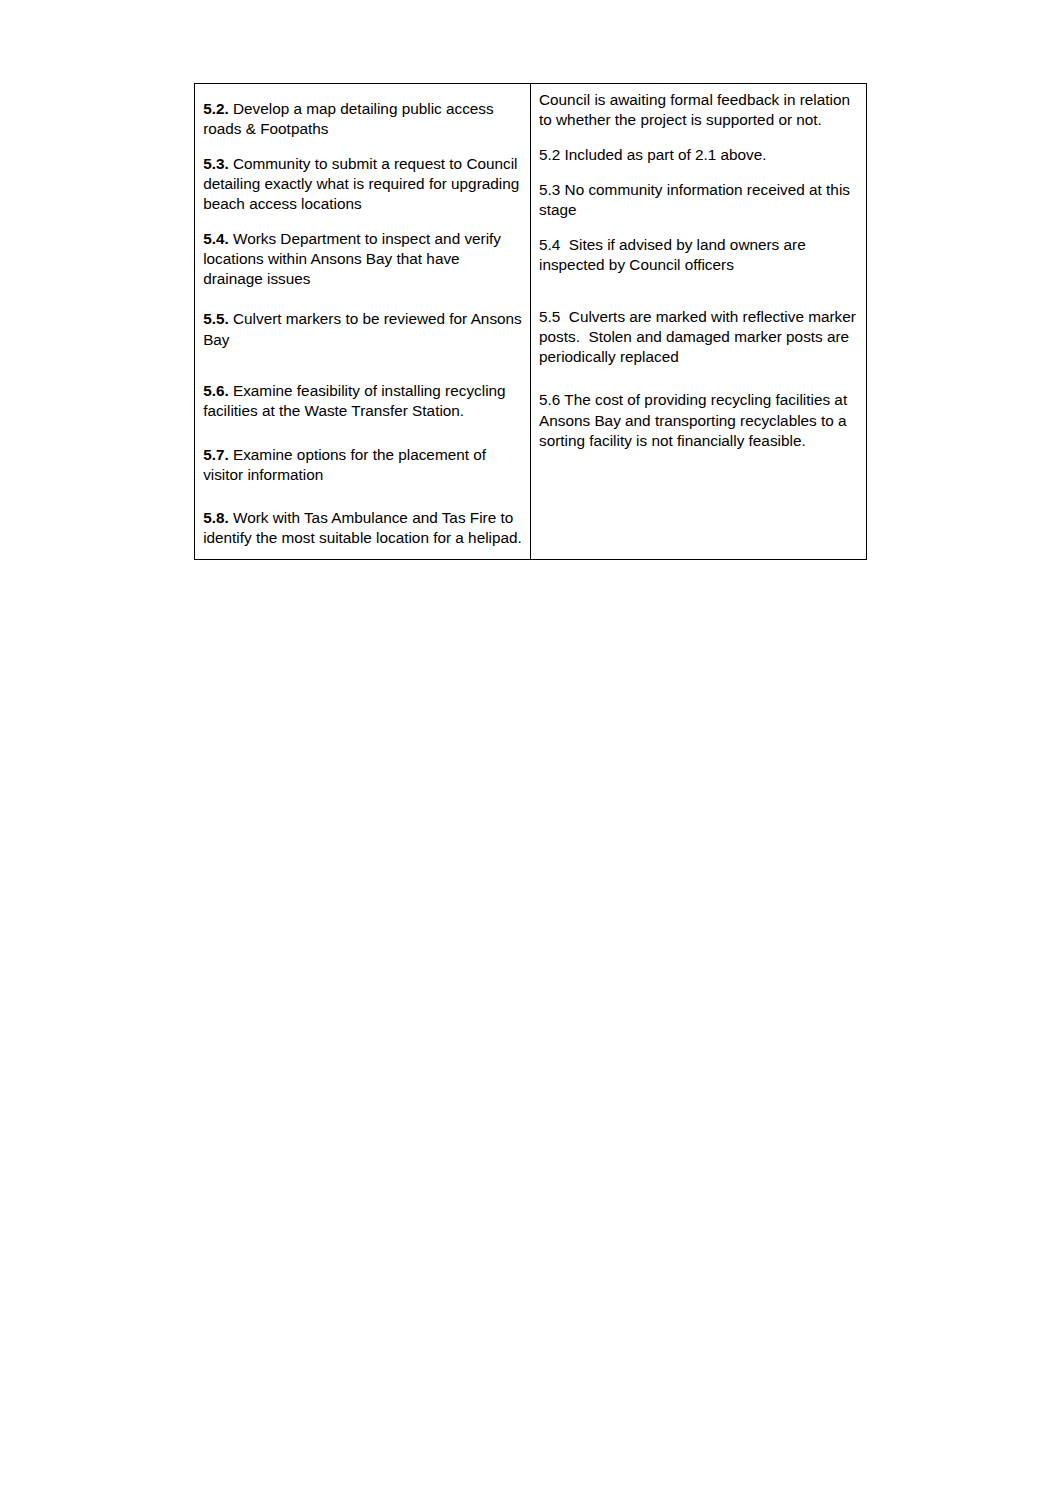| 5.2. Develop a map detailing public access roads & Footpaths 5.3. Community to submit a request to Council detailing exactly what is required for upgrading beach access locations 5.4. Works Department to inspect and verify locations within Ansons Bay that have drainage issues 5.5. Culvert markers to be reviewed for Ansons Bay 5.6. Examine feasibility of installing recycling facilities at the Waste Transfer Station. 5.7. Examine options for the placement of visitor information 5.8. Work with Tas Ambulance and Tas Fire to identify the most suitable location for a helipad. | Council is awaiting formal feedback in relation to whether the project is supported or not. 5.2 Included as part of 2.1 above. 5.3 No community information received at this stage 5.4 Sites if advised by land owners are inspected by Council officers 5.5 Culverts are marked with reflective marker posts. Stolen and damaged marker posts are periodically replaced 5.6 The cost of providing recycling facilities at Ansons Bay and transporting recyclables to a sorting facility is not financially feasible. |